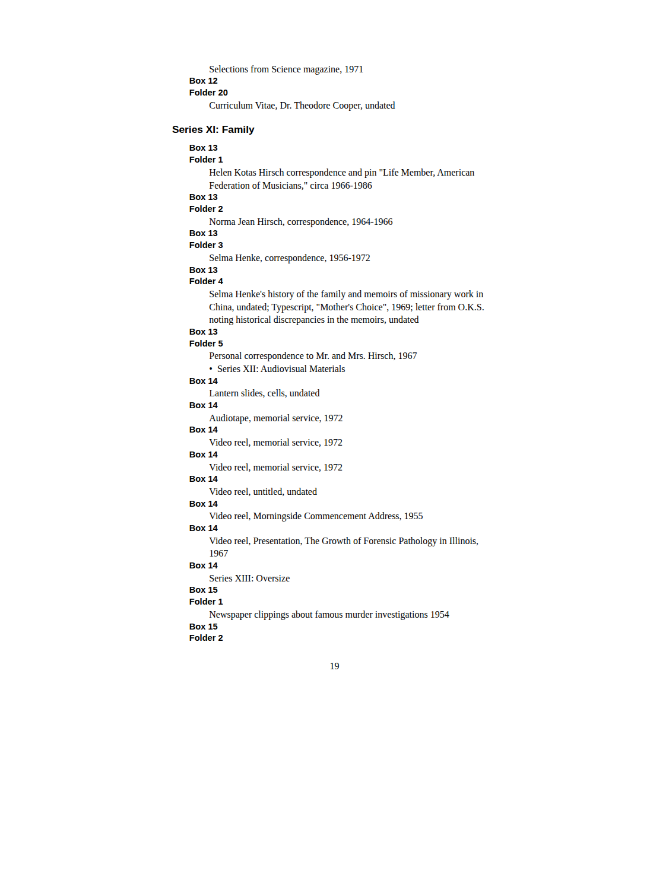Selections from Science magazine, 1971
Box 12
Folder 20
Curriculum Vitae, Dr. Theodore Cooper, undated
Series XI: Family
Box 13
Folder 1
Helen Kotas Hirsch correspondence and pin "Life Member, American Federation of Musicians," circa 1966-1986
Box 13
Folder 2
Norma Jean Hirsch, correspondence, 1964-1966
Box 13
Folder 3
Selma Henke, correspondence, 1956-1972
Box 13
Folder 4
Selma Henke's history of the family and memoirs of missionary work in China, undated; Typescript, "Mother's Choice", 1969; letter from O.K.S. noting historical discrepancies in the memoirs, undated
Box 13
Folder 5
Personal correspondence to Mr. and Mrs. Hirsch, 1967
• Series XII: Audiovisual Materials
Box 14
Lantern slides, cells, undated
Box 14
Audiotape, memorial service, 1972
Box 14
Video reel, memorial service, 1972
Box 14
Video reel, memorial service, 1972
Box 14
Video reel, untitled, undated
Box 14
Video reel, Morningside Commencement Address, 1955
Box 14
Video reel, Presentation, The Growth of Forensic Pathology in Illinois, 1967
Box 14
Series XIII: Oversize
Box 15
Folder 1
Newspaper clippings about famous murder investigations 1954
Box 15
Folder 2
19